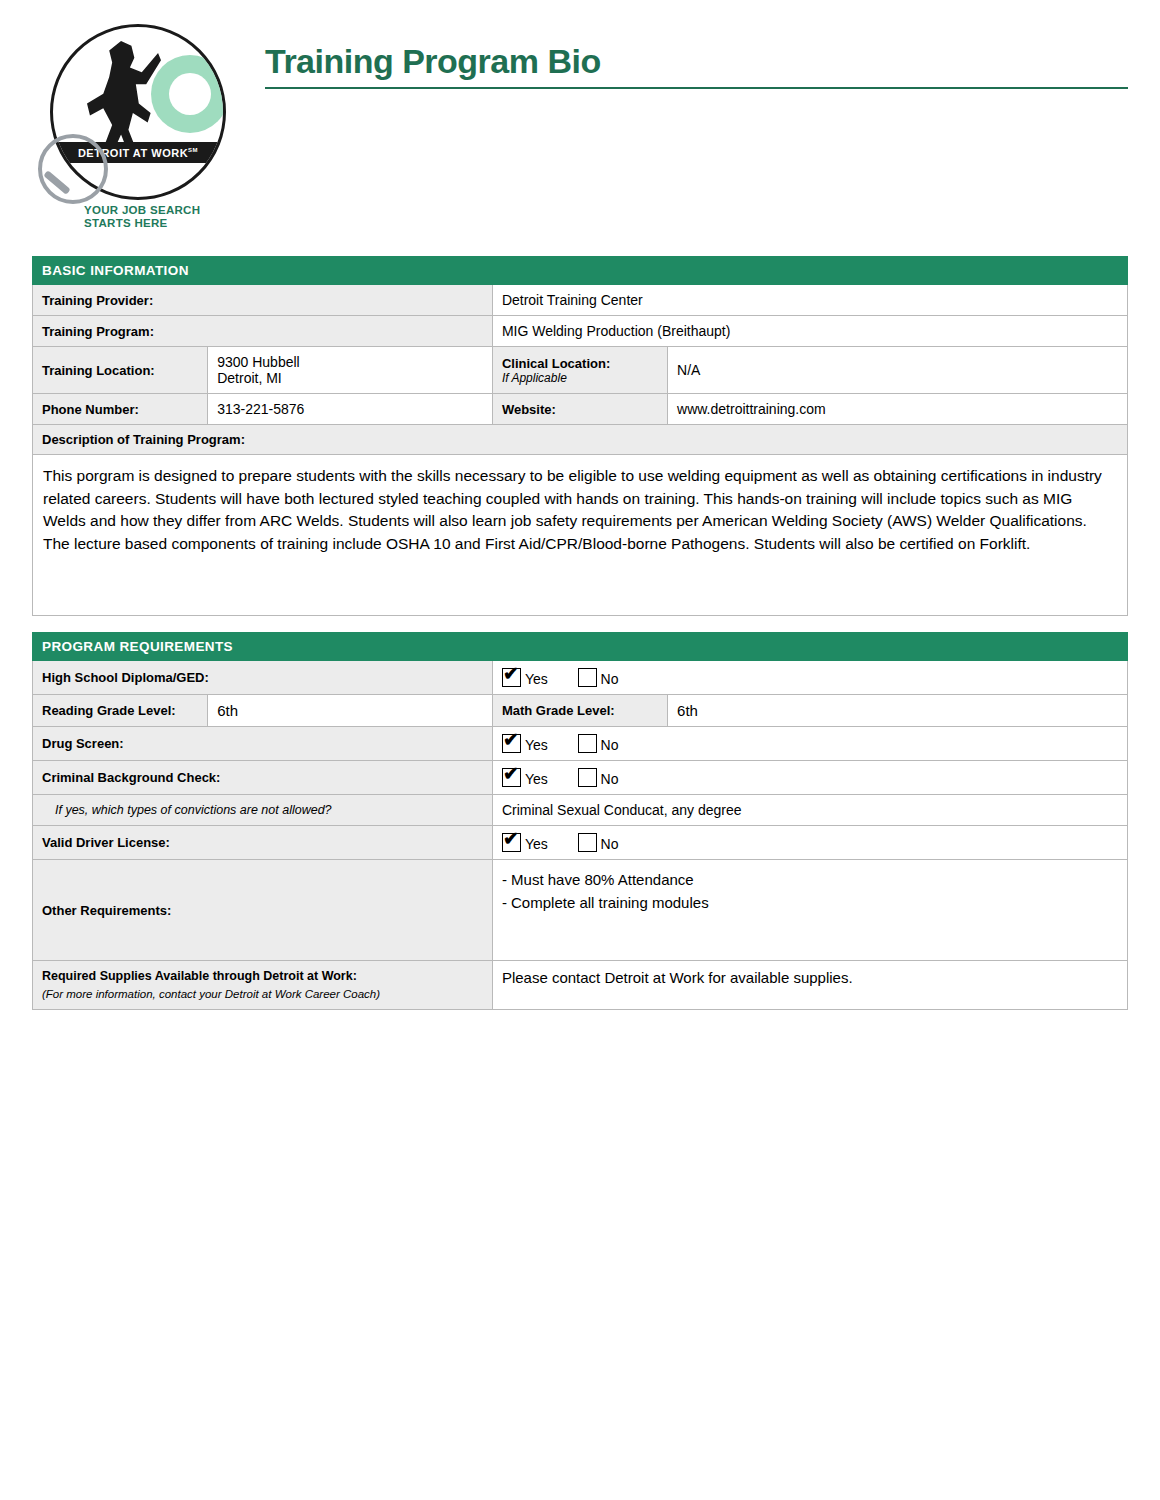DETROIT AT WORKSM
YOUR JOB SEARCH
STARTS HERE
Training Program Bio
| BASIC INFORMATION |
| Training Provider: | Detroit Training Center |
| Training Program: | MIG Welding Production (Breithaupt) |
| Training Location: | 9300 Hubbell Detroit, MI | Clinical Location: If Applicable | N/A |
| Phone Number: | 313-221-5876 | Website: | www.detroittraining.com |
| Description of Training Program: |
| This porgram is designed to prepare students with the skills necessary to be eligible to use welding equipment as well as obtaining certifications in industry related careers. Students will have both lectured styled teaching coupled with hands on training. This hands-on training will include topics such as MIG Welds and how they differ from ARC Welds. Students will also learn job safety requirements per American Welding Society (AWS) Welder Qualifications. The lecture based components of training include OSHA 10 and First Aid/CPR/Blood-borne Pathogens. Students will also be certified on Forklift. |
| PROGRAM REQUIREMENTS |
| High School Diploma/GED: | Yes No |
| Reading Grade Level: | 6th | Math Grade Level: | 6th |
| Drug Screen: | Yes No |
| Criminal Background Check: | Yes No |
| If yes, which types of convictions are not allowed? | Criminal Sexual Conducat, any degree |
| Valid Driver License: | Yes No |
| Other Requirements: | - Must have 80% Attendance - Complete all training modules |
| Required Supplies Available through Detroit at Work: (For more information, contact your Detroit at Work Career Coach) | Please contact Detroit at Work for available supplies. |